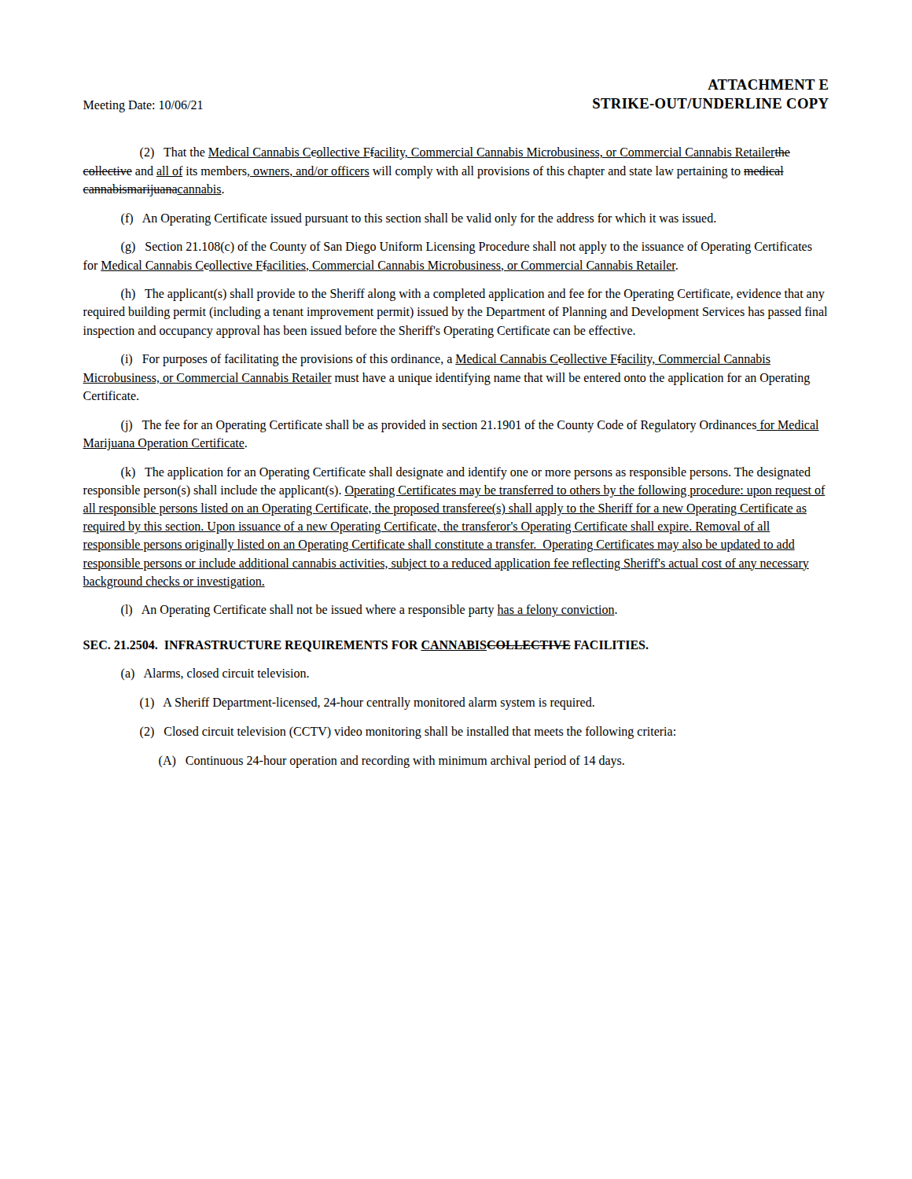Meeting Date: 10/06/21
ATTACHMENT E
STRIKE-OUT/UNDERLINE COPY
(2) That the Medical Cannabis C collective F facility, Commercial Cannabis Microbusiness, or Commercial Cannabis Retailer the collective and all of its members, owners, and/or officers will comply with all provisions of this chapter and state law pertaining to medical cannabismarijuanacannabis.
(f) An Operating Certificate issued pursuant to this section shall be valid only for the address for which it was issued.
(g) Section 21.108(c) of the County of San Diego Uniform Licensing Procedure shall not apply to the issuance of Operating Certificates for Medical Cannabis C collective F facilities, Commercial Cannabis Microbusiness, or Commercial Cannabis Retailer.
(h) The applicant(s) shall provide to the Sheriff along with a completed application and fee for the Operating Certificate, evidence that any required building permit (including a tenant improvement permit) issued by the Department of Planning and Development Services has passed final inspection and occupancy approval has been issued before the Sheriff's Operating Certificate can be effective.
(i) For purposes of facilitating the provisions of this ordinance, a Medical Cannabis C collective F facility, Commercial Cannabis Microbusiness, or Commercial Cannabis Retailer must have a unique identifying name that will be entered onto the application for an Operating Certificate.
(j) The fee for an Operating Certificate shall be as provided in section 21.1901 of the County Code of Regulatory Ordinances for Medical Marijuana Operation Certificate.
(k) The application for an Operating Certificate shall designate and identify one or more persons as responsible persons. The designated responsible person(s) shall include the applicant(s). Operating Certificates may be transferred to others by the following procedure: upon request of all responsible persons listed on an Operating Certificate, the proposed transferee(s) shall apply to the Sheriff for a new Operating Certificate as required by this section. Upon issuance of a new Operating Certificate, the transferor's Operating Certificate shall expire. Removal of all responsible persons originally listed on an Operating Certificate shall constitute a transfer. Operating Certificates may also be updated to add responsible persons or include additional cannabis activities, subject to a reduced application fee reflecting Sheriff's actual cost of any necessary background checks or investigation.
(l) An Operating Certificate shall not be issued where a responsible party has a felony conviction.
SEC. 21.2504. INFRASTRUCTURE REQUIREMENTS FOR CANNABIS COLLECTIVE FACILITIES.
(a) Alarms, closed circuit television.
(1) A Sheriff Department-licensed, 24-hour centrally monitored alarm system is required.
(2) Closed circuit television (CCTV) video monitoring shall be installed that meets the following criteria:
(A) Continuous 24-hour operation and recording with minimum archival period of 14 days.